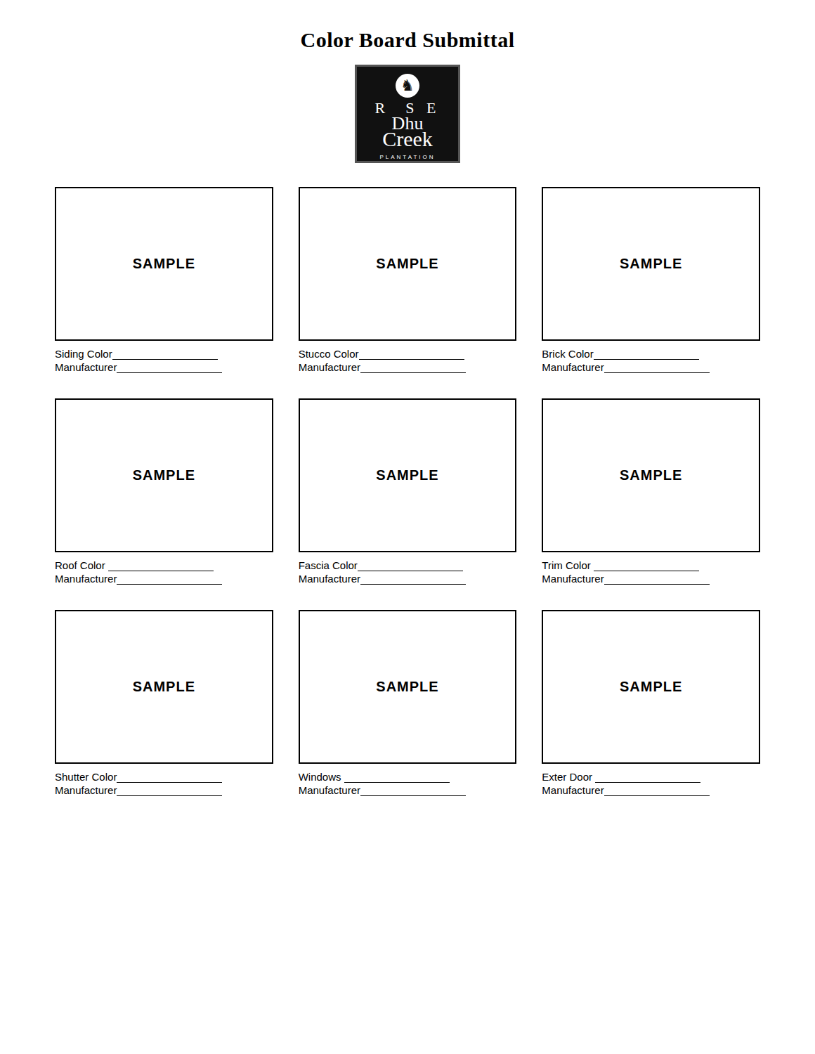Color Board Submittal
♞
R S E
Dhu
Creek
PLANTATION
| SAMPLE Siding Color Manufacturer | SAMPLE Stucco Color Manufacturer | SAMPLE Brick Color Manufacturer |
| SAMPLE Roof Color Manufacturer | SAMPLE Fascia Color Manufacturer | SAMPLE Trim Color Manufacturer |
| SAMPLE Shutter Color Manufacturer | SAMPLE Windows Manufacturer | SAMPLE Exter Door Manufacturer |